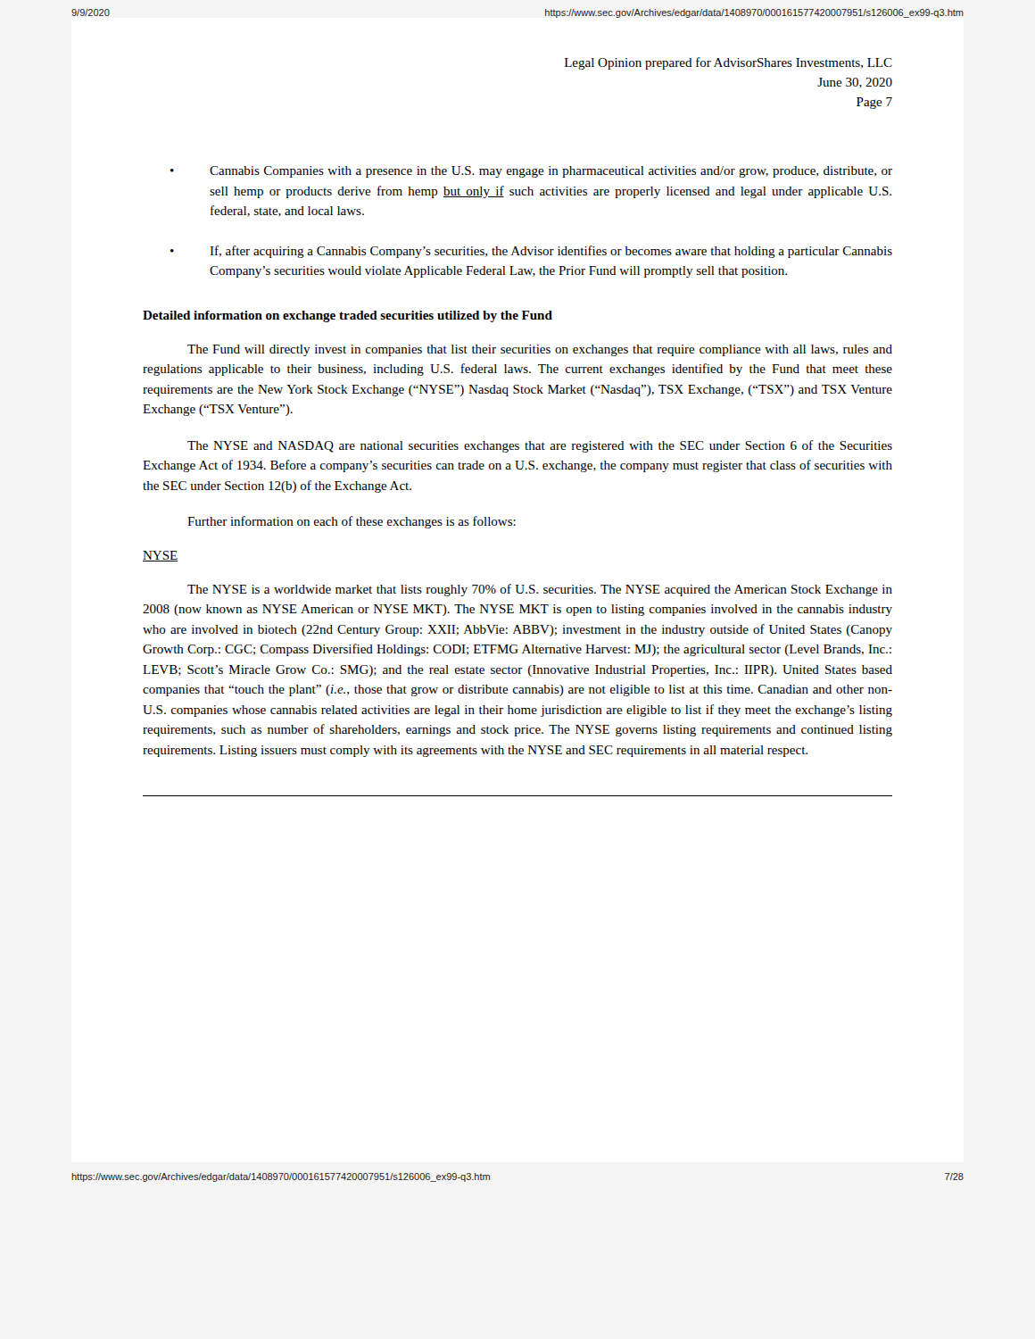9/9/2020 https://www.sec.gov/Archives/edgar/data/1408970/000161577420007951/s126006_ex99-q3.htm
Legal Opinion prepared for AdvisorShares Investments, LLC
June 30, 2020
Page 7
Cannabis Companies with a presence in the U.S. may engage in pharmaceutical activities and/or grow, produce, distribute, or sell hemp or products derive from hemp but only if such activities are properly licensed and legal under applicable U.S. federal, state, and local laws.
If, after acquiring a Cannabis Company’s securities, the Advisor identifies or becomes aware that holding a particular Cannabis Company’s securities would violate Applicable Federal Law, the Prior Fund will promptly sell that position.
Detailed information on exchange traded securities utilized by the Fund
The Fund will directly invest in companies that list their securities on exchanges that require compliance with all laws, rules and regulations applicable to their business, including U.S. federal laws. The current exchanges identified by the Fund that meet these requirements are the New York Stock Exchange (“NYSE”) Nasdaq Stock Market (“Nasdaq”), TSX Exchange, (“TSX”) and TSX Venture Exchange (“TSX Venture”).
The NYSE and NASDAQ are national securities exchanges that are registered with the SEC under Section 6 of the Securities Exchange Act of 1934. Before a company’s securities can trade on a U.S. exchange, the company must register that class of securities with the SEC under Section 12(b) of the Exchange Act.
Further information on each of these exchanges is as follows:
NYSE
The NYSE is a worldwide market that lists roughly 70% of U.S. securities. The NYSE acquired the American Stock Exchange in 2008 (now known as NYSE American or NYSE MKT). The NYSE MKT is open to listing companies involved in the cannabis industry who are involved in biotech (22nd Century Group: XXII; AbbVie: ABBV); investment in the industry outside of United States (Canopy Growth Corp.: CGC; Compass Diversified Holdings: CODI; ETFMG Alternative Harvest: MJ); the agricultural sector (Level Brands, Inc.: LEVB; Scott’s Miracle Grow Co.: SMG); and the real estate sector (Innovative Industrial Properties, Inc.: IIPR). United States based companies that “touch the plant” (i.e., those that grow or distribute cannabis) are not eligible to list at this time. Canadian and other non-U.S. companies whose cannabis related activities are legal in their home jurisdiction are eligible to list if they meet the exchange’s listing requirements, such as number of shareholders, earnings and stock price. The NYSE governs listing requirements and continued listing requirements. Listing issuers must comply with its agreements with the NYSE and SEC requirements in all material respect.
https://www.sec.gov/Archives/edgar/data/1408970/000161577420007951/s126006_ex99-q3.htm 7/28